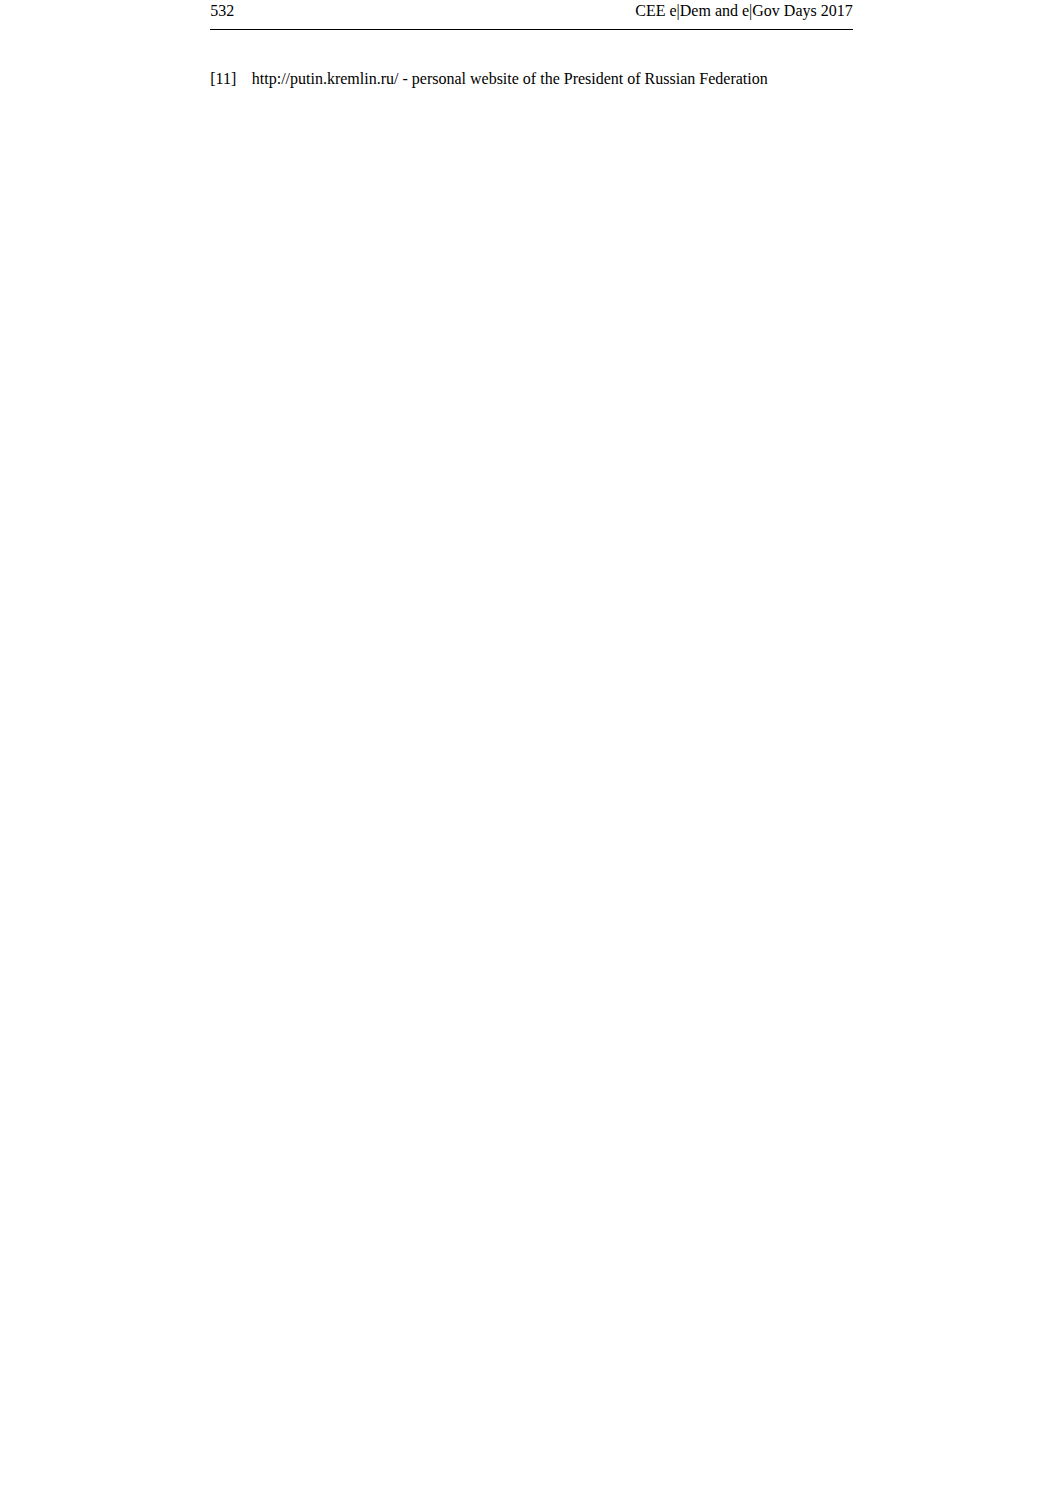532 CEE e|Dem and e|Gov Days 2017
[11] http://putin.kremlin.ru/ - personal website of the President of Russian Federation